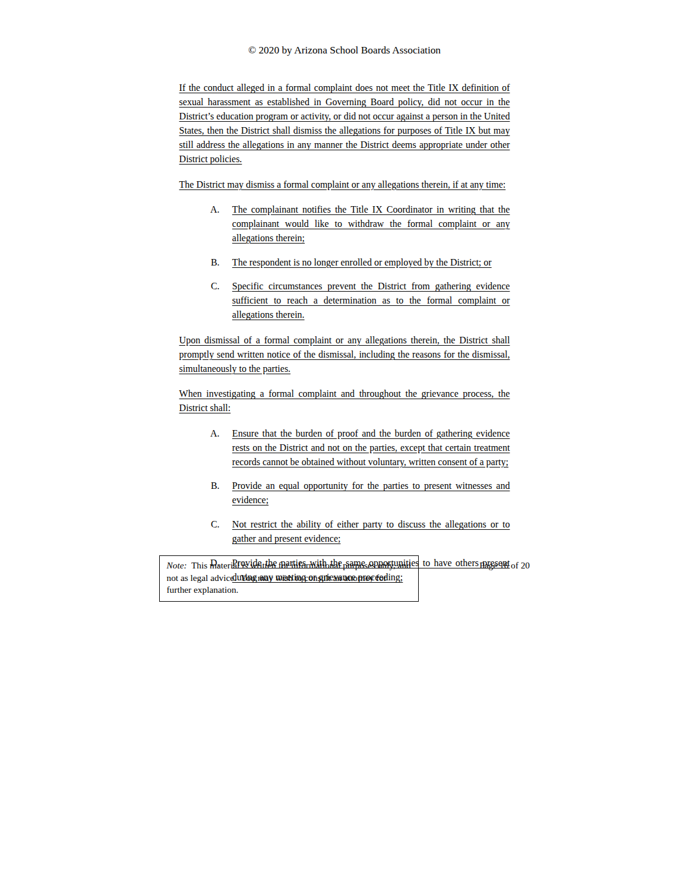© 2020 by Arizona School Boards Association
If the conduct alleged in a formal complaint does not meet the Title IX definition of sexual harassment as established in Governing Board policy, did not occur in the District’s education program or activity, or did not occur against a person in the United States, then the District shall dismiss the allegations for purposes of Title IX but may still address the allegations in any manner the District deems appropriate under other District policies.
The District may dismiss a formal complaint or any allegations therein, if at any time:
The complainant notifies the Title IX Coordinator in writing that the complainant would like to withdraw the formal complaint or any allegations therein;
The respondent is no longer enrolled or employed by the District; or
Specific circumstances prevent the District from gathering evidence sufficient to reach a determination as to the formal complaint or allegations therein.
Upon dismissal of a formal complaint or any allegations therein, the District shall promptly send written notice of the dismissal, including the reasons for the dismissal, simultaneously to the parties.
When investigating a formal complaint and throughout the grievance process, the District shall:
Ensure that the burden of proof and the burden of gathering evidence rests on the District and not on the parties, except that certain treatment records cannot be obtained without voluntary, written consent of a party;
Provide an equal opportunity for the parties to present witnesses and evidence;
Not restrict the ability of either party to discuss the allegations or to gather and present evidence;
Provide the parties with the same opportunities to have others present during any meeting or grievance proceeding;
Note: This material is written for informational purposes only, and not as legal advice. You may wish to consult an attorney for further explanation.
Page 16 of 20